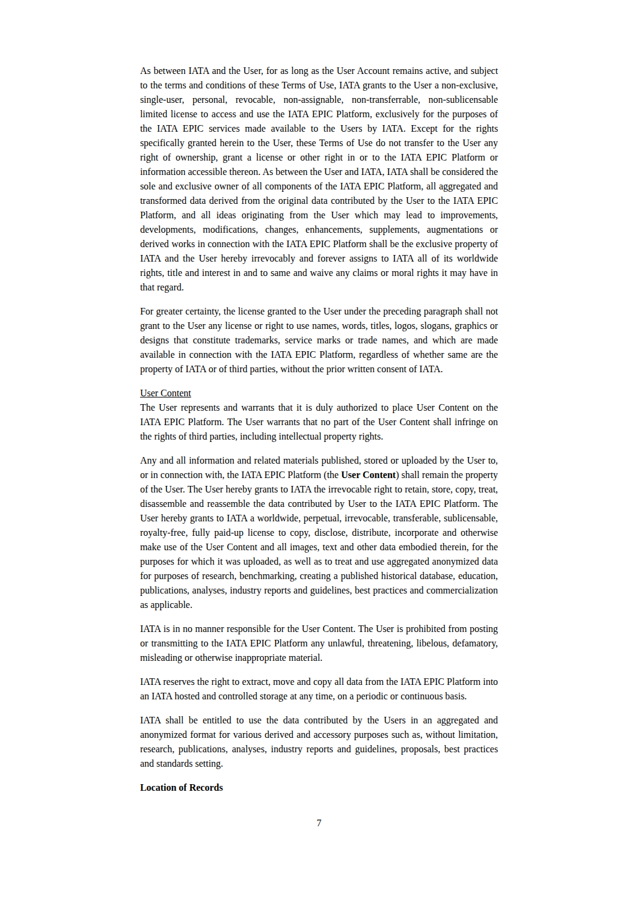As between IATA and the User, for as long as the User Account remains active, and subject to the terms and conditions of these Terms of Use, IATA grants to the User a non-exclusive, single-user, personal, revocable, non-assignable, non-transferrable, non-sublicensable limited license to access and use the IATA EPIC Platform, exclusively for the purposes of the IATA EPIC services made available to the Users by IATA. Except for the rights specifically granted herein to the User, these Terms of Use do not transfer to the User any right of ownership, grant a license or other right in or to the IATA EPIC Platform or information accessible thereon. As between the User and IATA, IATA shall be considered the sole and exclusive owner of all components of the IATA EPIC Platform, all aggregated and transformed data derived from the original data contributed by the User to the IATA EPIC Platform, and all ideas originating from the User which may lead to improvements, developments, modifications, changes, enhancements, supplements, augmentations or derived works in connection with the IATA EPIC Platform shall be the exclusive property of IATA and the User hereby irrevocably and forever assigns to IATA all of its worldwide rights, title and interest in and to same and waive any claims or moral rights it may have in that regard.
For greater certainty, the license granted to the User under the preceding paragraph shall not grant to the User any license or right to use names, words, titles, logos, slogans, graphics or designs that constitute trademarks, service marks or trade names, and which are made available in connection with the IATA EPIC Platform, regardless of whether same are the property of IATA or of third parties, without the prior written consent of IATA.
User Content
The User represents and warrants that it is duly authorized to place User Content on the IATA EPIC Platform. The User warrants that no part of the User Content shall infringe on the rights of third parties, including intellectual property rights.
Any and all information and related materials published, stored or uploaded by the User to, or in connection with, the IATA EPIC Platform (the User Content) shall remain the property of the User. The User hereby grants to IATA the irrevocable right to retain, store, copy, treat, disassemble and reassemble the data contributed by User to the IATA EPIC Platform. The User hereby grants to IATA a worldwide, perpetual, irrevocable, transferable, sublicensable, royalty-free, fully paid-up license to copy, disclose, distribute, incorporate and otherwise make use of the User Content and all images, text and other data embodied therein, for the purposes for which it was uploaded, as well as to treat and use aggregated anonymized data for purposes of research, benchmarking, creating a published historical database, education, publications, analyses, industry reports and guidelines, best practices and commercialization as applicable.
IATA is in no manner responsible for the User Content. The User is prohibited from posting or transmitting to the IATA EPIC Platform any unlawful, threatening, libelous, defamatory, misleading or otherwise inappropriate material.
IATA reserves the right to extract, move and copy all data from the IATA EPIC Platform into an IATA hosted and controlled storage at any time, on a periodic or continuous basis.
IATA shall be entitled to use the data contributed by the Users in an aggregated and anonymized format for various derived and accessory purposes such as, without limitation, research, publications, analyses, industry reports and guidelines, proposals, best practices and standards setting.
Location of Records
7